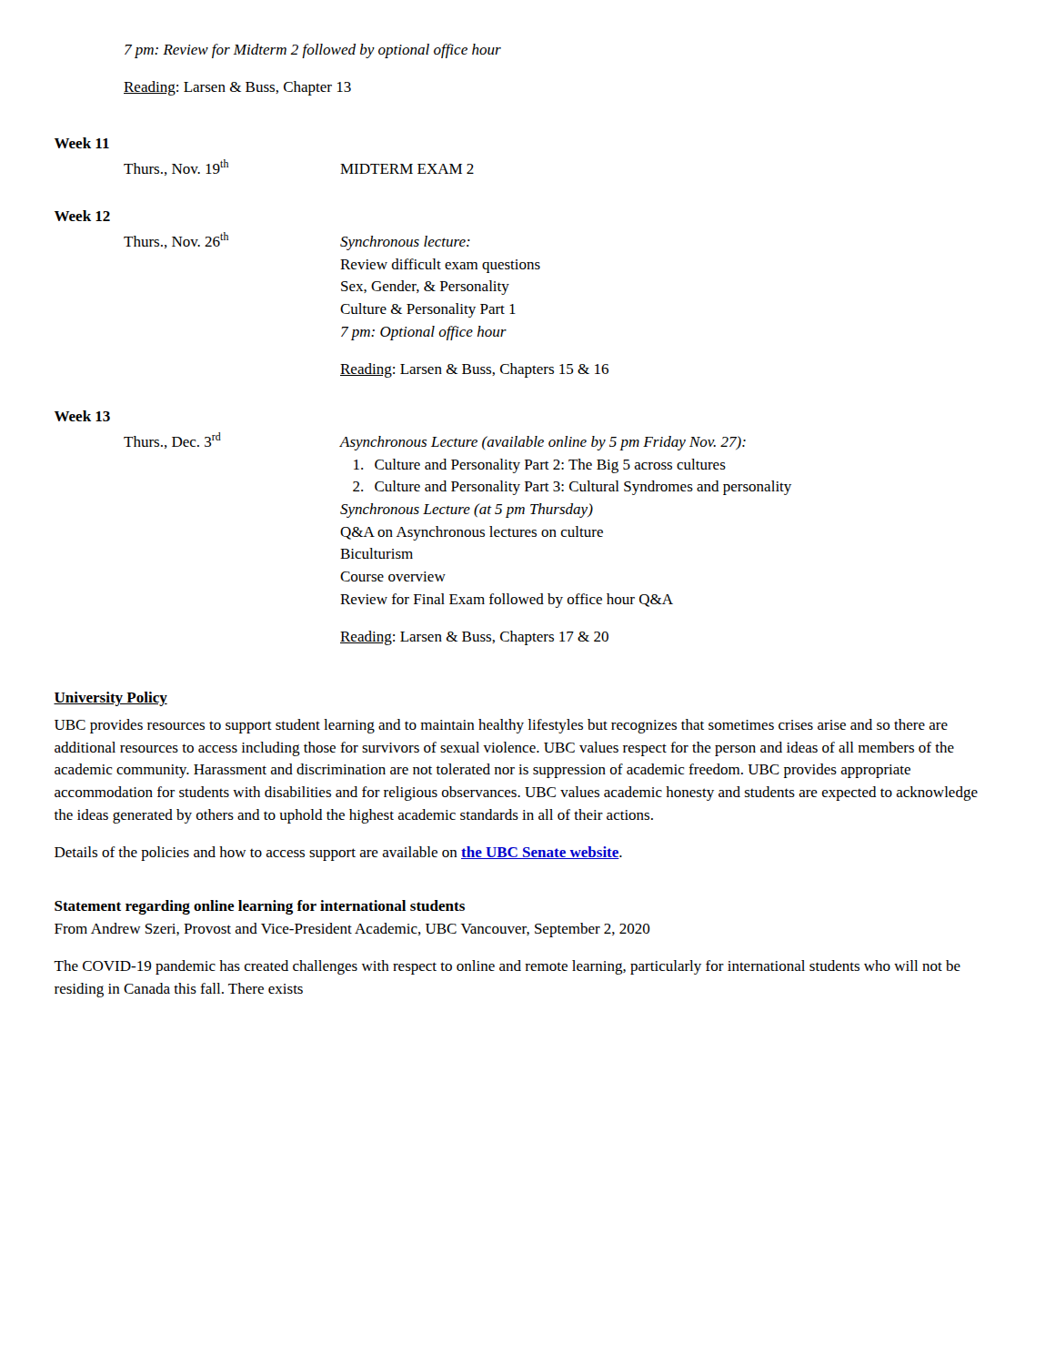7 pm: Review for Midterm 2 followed by optional office hour
Reading: Larsen & Buss, Chapter 13
Week 11
Thurs., Nov. 19th
MIDTERM EXAM 2
Week 12
Thurs., Nov. 26th
Synchronous lecture:
Review difficult exam questions
Sex, Gender, & Personality
Culture & Personality Part 1
7 pm: Optional office hour
Reading: Larsen & Buss, Chapters 15 & 16
Week 13
Thurs., Dec. 3rd
Asynchronous Lecture (available online by 5 pm Friday Nov. 27):
Culture and Personality Part 2: The Big 5 across cultures
Culture and Personality Part 3: Cultural Syndromes and personality
Synchronous Lecture (at 5 pm Thursday)
Q&A on Asynchronous lectures on culture
Biculturism
Course overview
Review for Final Exam followed by office hour Q&A
Reading: Larsen & Buss, Chapters 17 & 20
University Policy
UBC provides resources to support student learning and to maintain healthy lifestyles but recognizes that sometimes crises arise and so there are additional resources to access including those for survivors of sexual violence. UBC values respect for the person and ideas of all members of the academic community. Harassment and discrimination are not tolerated nor is suppression of academic freedom. UBC provides appropriate accommodation for students with disabilities and for religious observances. UBC values academic honesty and students are expected to acknowledge the ideas generated by others and to uphold the highest academic standards in all of their actions.
Details of the policies and how to access support are available on the UBC Senate website.
Statement regarding online learning for international students
From Andrew Szeri, Provost and Vice-President Academic, UBC Vancouver, September 2, 2020
The COVID-19 pandemic has created challenges with respect to online and remote learning, particularly for international students who will not be residing in Canada this fall. There exists